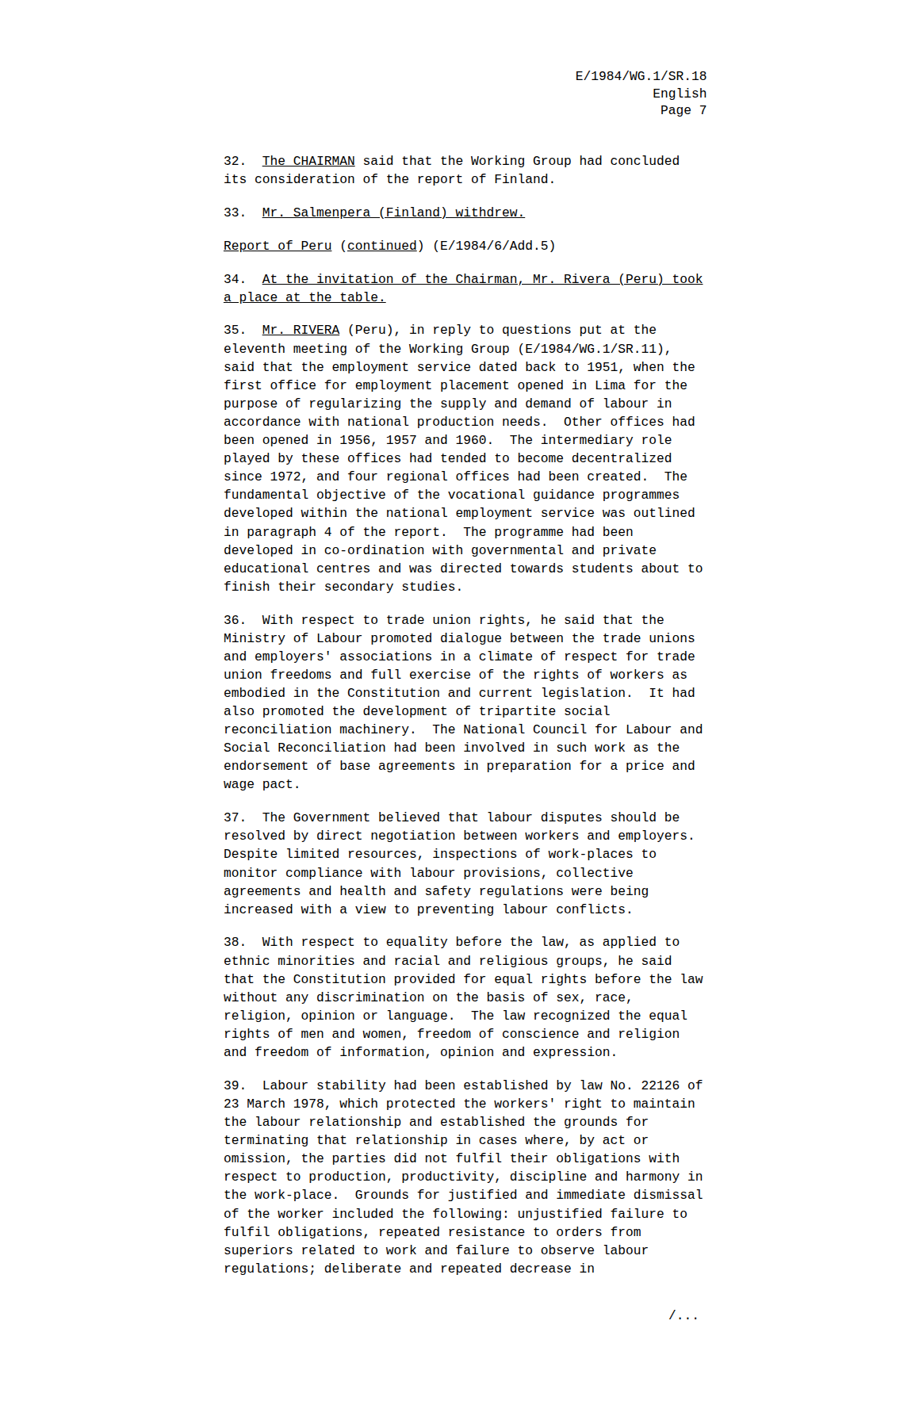E/1984/WG.1/SR.18
English
Page 7
32. The CHAIRMAN said that the Working Group had concluded its consideration of the report of Finland.
33. Mr. Salmenpera (Finland) withdrew.
Report of Peru (continued) (E/1984/6/Add.5)
34. At the invitation of the Chairman, Mr. Rivera (Peru) took a place at the table.
35. Mr. RIVERA (Peru), in reply to questions put at the eleventh meeting of the Working Group (E/1984/WG.1/SR.11), said that the employment service dated back to 1951, when the first office for employment placement opened in Lima for the purpose of regularizing the supply and demand of labour in accordance with national production needs. Other offices had been opened in 1956, 1957 and 1960. The intermediary role played by these offices had tended to become decentralized since 1972, and four regional offices had been created. The fundamental objective of the vocational guidance programmes developed within the national employment service was outlined in paragraph 4 of the report. The programme had been developed in co-ordination with governmental and private educational centres and was directed towards students about to finish their secondary studies.
36. With respect to trade union rights, he said that the Ministry of Labour promoted dialogue between the trade unions and employers' associations in a climate of respect for trade union freedoms and full exercise of the rights of workers as embodied in the Constitution and current legislation. It had also promoted the development of tripartite social reconciliation machinery. The National Council for Labour and Social Reconciliation had been involved in such work as the endorsement of base agreements in preparation for a price and wage pact.
37. The Government believed that labour disputes should be resolved by direct negotiation between workers and employers. Despite limited resources, inspections of work-places to monitor compliance with labour provisions, collective agreements and health and safety regulations were being increased with a view to preventing labour conflicts.
38. With respect to equality before the law, as applied to ethnic minorities and racial and religious groups, he said that the Constitution provided for equal rights before the law without any discrimination on the basis of sex, race, religion, opinion or language. The law recognized the equal rights of men and women, freedom of conscience and religion and freedom of information, opinion and expression.
39. Labour stability had been established by law No. 22126 of 23 March 1978, which protected the workers' right to maintain the labour relationship and established the grounds for terminating that relationship in cases where, by act or omission, the parties did not fulfil their obligations with respect to production, productivity, discipline and harmony in the work-place. Grounds for justified and immediate dismissal of the worker included the following: unjustified failure to fulfil obligations, repeated resistance to orders from superiors related to work and failure to observe labour regulations; deliberate and repeated decrease in
/...